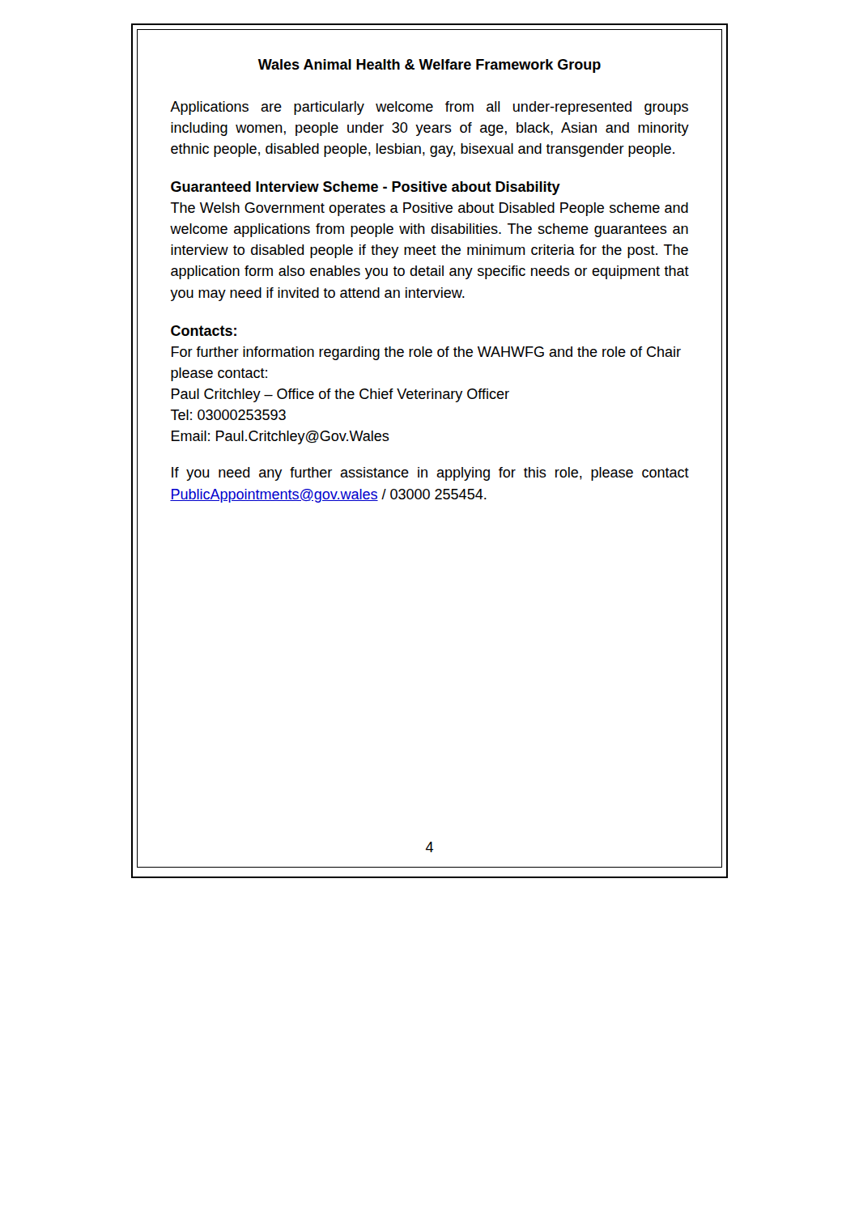Wales Animal Health & Welfare Framework Group
Applications are particularly welcome from all under-represented groups including women, people under 30 years of age, black, Asian and minority ethnic people, disabled people, lesbian, gay, bisexual and transgender people.
Guaranteed Interview Scheme - Positive about Disability
The Welsh Government operates a Positive about Disabled People scheme and welcome applications from people with disabilities. The scheme guarantees an interview to disabled people if they meet the minimum criteria for the post. The application form also enables you to detail any specific needs or equipment that you may need if invited to attend an interview.
Contacts:
For further information regarding the role of the WAHWFG and the role of Chair please contact:
Paul Critchley – Office of the Chief Veterinary Officer
Tel: 03000253593
Email: Paul.Critchley@Gov.Wales
If you need any further assistance in applying for this role, please contact PublicAppointments@gov.wales / 03000 255454.
4